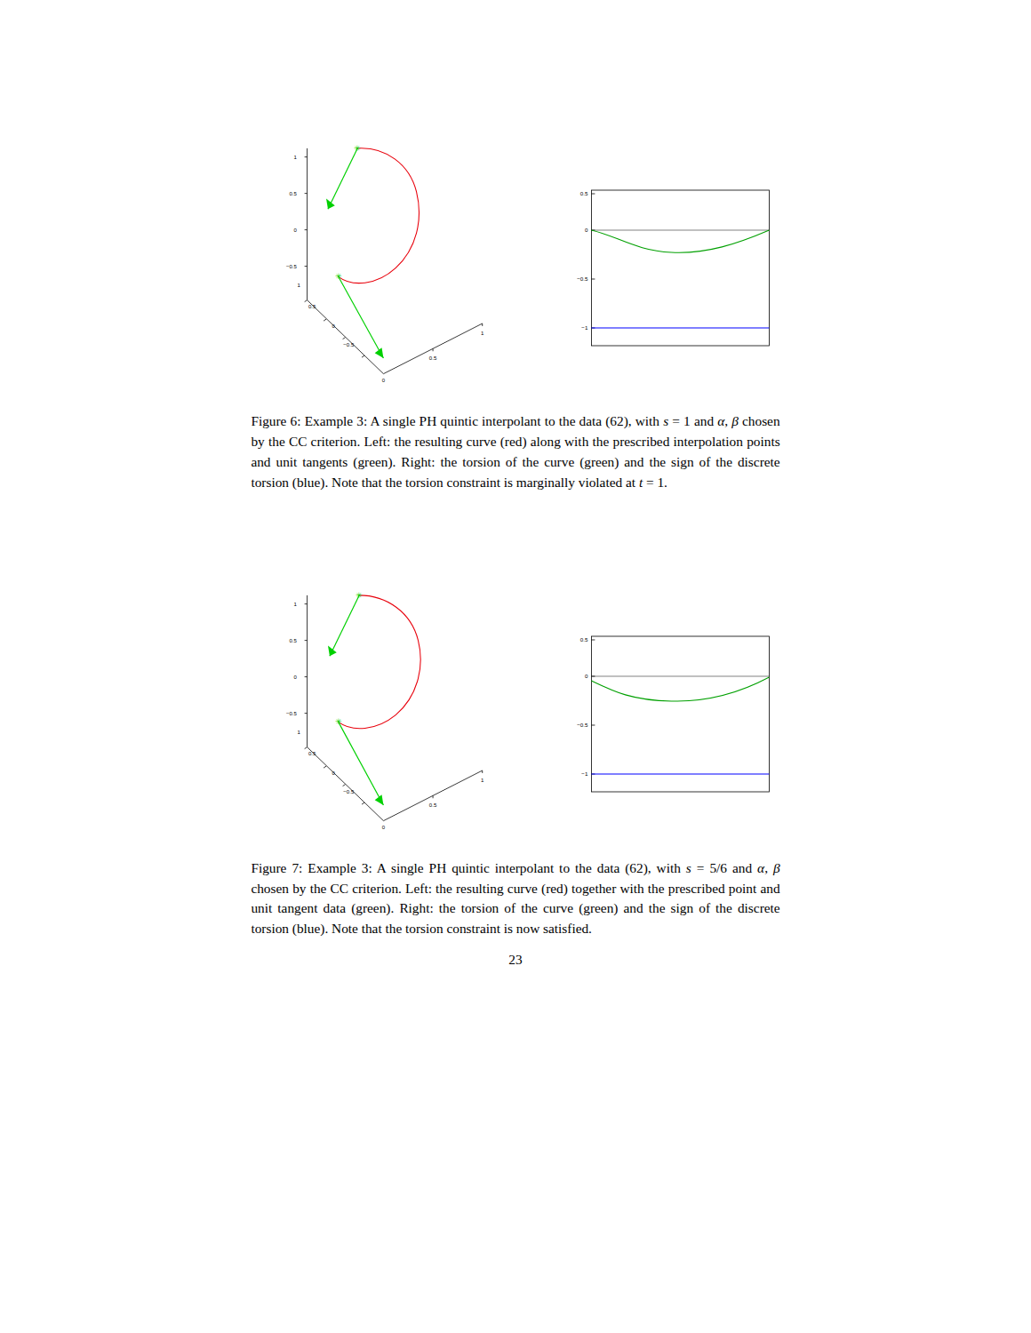1 0.5 0 −0.5 1 0.5 0 −0.5 0 0.5 1 ✳ ✳
0.5 0 −0.5 −1
Figure 6: Example 3: A single PH quintic interpolant to the data (62), with s = 1 and α, β chosen by the CC criterion. Left: the resulting curve (red) along with the prescribed interpolation points and unit tangents (green). Right: the torsion of the curve (green) and the sign of the discrete torsion (blue). Note that the torsion constraint is marginally violated at t = 1.
1 0.5 0 −0.5 1 0.5 0 −0.5 0 0.5 1 ✳ ✳
0.5 0 −0.5 −1
Figure 7: Example 3: A single PH quintic interpolant to the data (62), with s = 5/6 and α, β chosen by the CC criterion. Left: the resulting curve (red) together with the prescribed point and unit tangent data (green). Right: the torsion of the curve (green) and the sign of the discrete torsion (blue). Note that the torsion constraint is now satisfied.
23